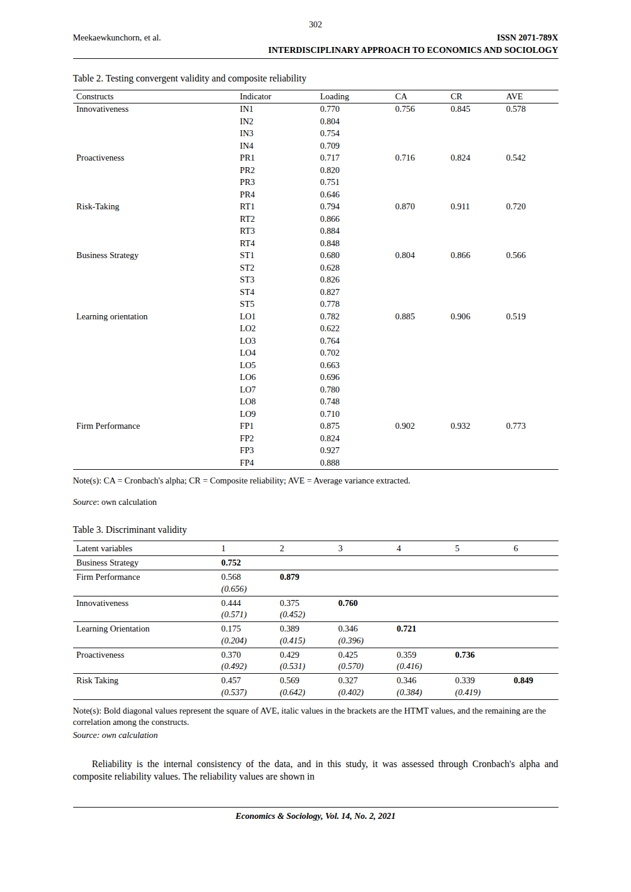302
Meekaewkunchorn, et al. ISSN 2071-789X
INTERDISCIPLINARY APPROACH TO ECONOMICS AND SOCIOLOGY
Table 2. Testing convergent validity and composite reliability
| Constructs | Indicator | Loading | CA | CR | AVE |
| --- | --- | --- | --- | --- | --- |
| Innovativeness | IN1 | 0.770 | 0.756 | 0.845 | 0.578 |
| | IN2 | 0.804 | | | |
| | IN3 | 0.754 | | | |
| | IN4 | 0.709 | | | |
| Proactiveness | PR1 | 0.717 | 0.716 | 0.824 | 0.542 |
| | PR2 | 0.820 | | | |
| | PR3 | 0.751 | | | |
| | PR4 | 0.646 | | | |
| Risk-Taking | RT1 | 0.794 | 0.870 | 0.911 | 0.720 |
| | RT2 | 0.866 | | | |
| | RT3 | 0.884 | | | |
| | RT4 | 0.848 | | | |
| Business Strategy | ST1 | 0.680 | 0.804 | 0.866 | 0.566 |
| | ST2 | 0.628 | | | |
| | ST3 | 0.826 | | | |
| | ST4 | 0.827 | | | |
| | ST5 | 0.778 | | | |
| Learning orientation | LO1 | 0.782 | 0.885 | 0.906 | 0.519 |
| | LO2 | 0.622 | | | |
| | LO3 | 0.764 | | | |
| | LO4 | 0.702 | | | |
| | LO5 | 0.663 | | | |
| | LO6 | 0.696 | | | |
| | LO7 | 0.780 | | | |
| | LO8 | 0.748 | | | |
| | LO9 | 0.710 | | | |
| Firm Performance | FP1 | 0.875 | 0.902 | 0.932 | 0.773 |
| | FP2 | 0.824 | | | |
| | FP3 | 0.927 | | | |
| | FP4 | 0.888 | | | |
Note(s): CA = Cronbach's alpha; CR = Composite reliability; AVE = Average variance extracted.
Source: own calculation
Table 3. Discriminant validity
| Latent variables | 1 | 2 | 3 | 4 | 5 | 6 |
| --- | --- | --- | --- | --- | --- | --- |
| Business Strategy | 0.752 | | | | | |
| Firm Performance | 0.568 (0.656) | 0.879 | | | | |
| Innovativeness | 0.444 (0.571) | 0.375 (0.452) | 0.760 | | | |
| Learning Orientation | 0.175 (0.204) | 0.389 (0.415) | 0.346 (0.396) | 0.721 | | |
| Proactiveness | 0.370 (0.492) | 0.429 (0.531) | 0.425 (0.570) | 0.359 (0.416) | 0.736 | |
| Risk Taking | 0.457 (0.537) | 0.569 (0.642) | 0.327 (0.402) | 0.346 (0.384) | 0.339 (0.419) | 0.849 |
Note(s): Bold diagonal values represent the square of AVE, italic values in the brackets are the HTMT values, and the remaining are the correlation among the constructs.
Source: own calculation
Reliability is the internal consistency of the data, and in this study, it was assessed through Cronbach's alpha and composite reliability values. The reliability values are shown in
Economics & Sociology, Vol. 14, No. 2, 2021